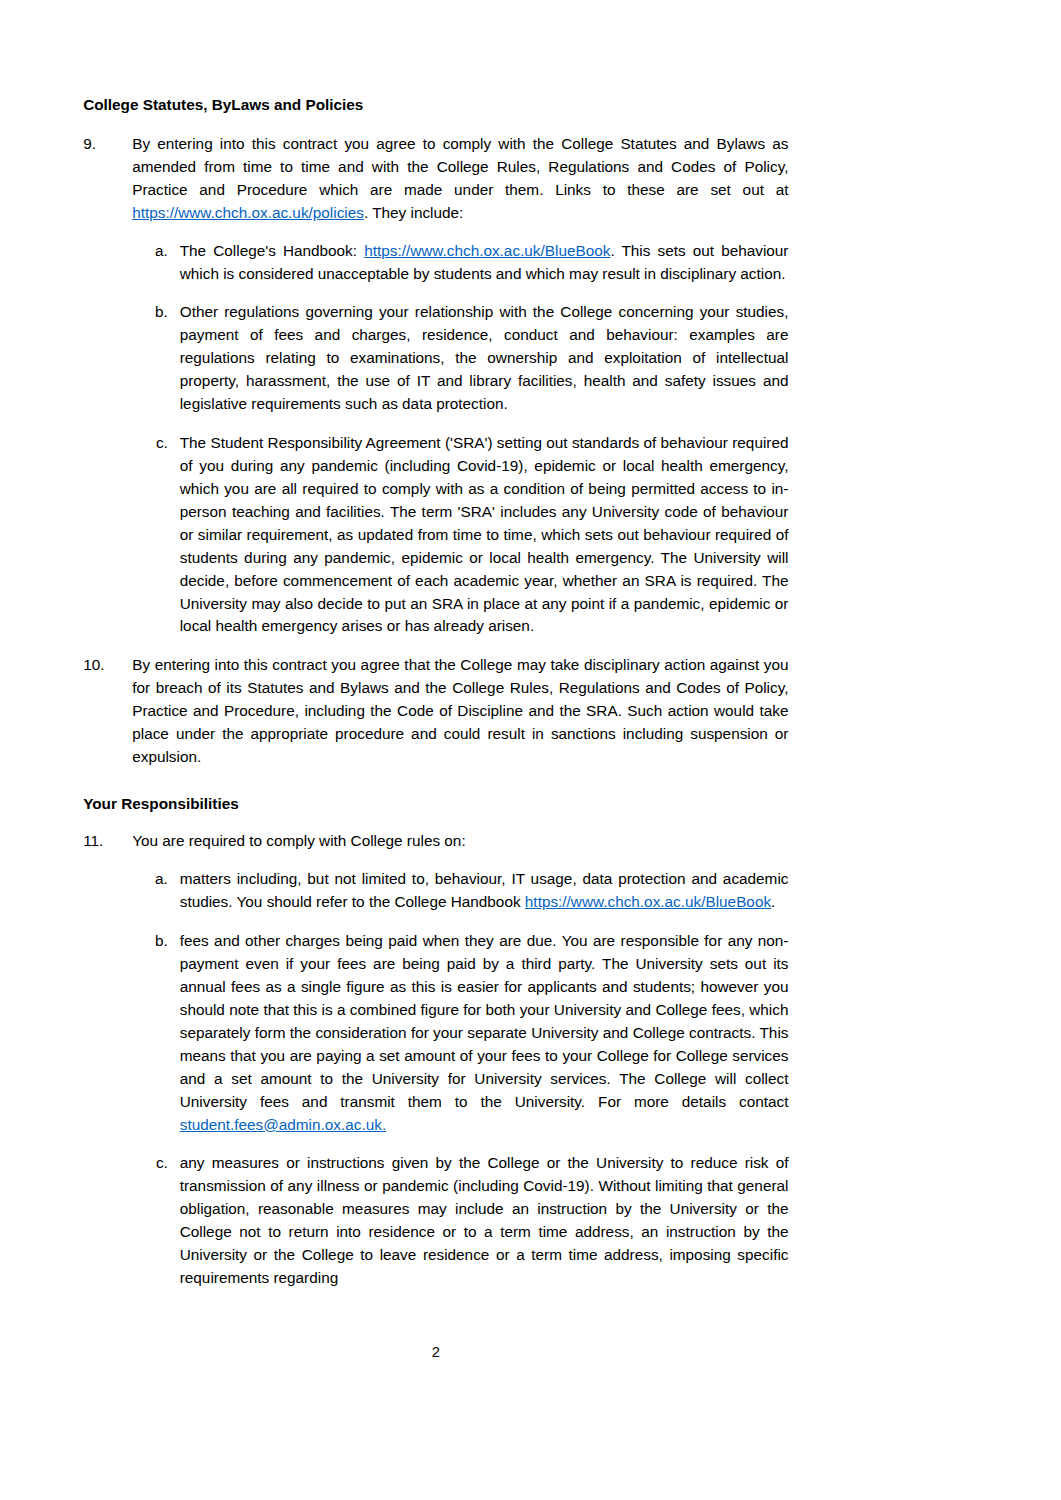College Statutes, ByLaws and Policies
9.
By entering into this contract you agree to comply with the College Statutes and Bylaws as amended from time to time and with the College Rules, Regulations and Codes of Policy, Practice and Procedure which are made under them. Links to these are set out at https://www.chch.ox.ac.uk/policies. They include:
The College's Handbook: https://www.chch.ox.ac.uk/BlueBook. This sets out behaviour which is considered unacceptable by students and which may result in disciplinary action.
Other regulations governing your relationship with the College concerning your studies, payment of fees and charges, residence, conduct and behaviour: examples are regulations relating to examinations, the ownership and exploitation of intellectual property, harassment, the use of IT and library facilities, health and safety issues and legislative requirements such as data protection.
The Student Responsibility Agreement ('SRA') setting out standards of behaviour required of you during any pandemic (including Covid-19), epidemic or local health emergency, which you are all required to comply with as a condition of being permitted access to in-person teaching and facilities. The term 'SRA' includes any University code of behaviour or similar requirement, as updated from time to time, which sets out behaviour required of students during any pandemic, epidemic or local health emergency. The University will decide, before commencement of each academic year, whether an SRA is required. The University may also decide to put an SRA in place at any point if a pandemic, epidemic or local health emergency arises or has already arisen.
10.
By entering into this contract you agree that the College may take disciplinary action against you for breach of its Statutes and Bylaws and the College Rules, Regulations and Codes of Policy, Practice and Procedure, including the Code of Discipline and the SRA. Such action would take place under the appropriate procedure and could result in sanctions including suspension or expulsion.
Your Responsibilities
11.
You are required to comply with College rules on:
matters including, but not limited to, behaviour, IT usage, data protection and academic studies. You should refer to the College Handbook https://www.chch.ox.ac.uk/BlueBook.
fees and other charges being paid when they are due. You are responsible for any non-payment even if your fees are being paid by a third party. The University sets out its annual fees as a single figure as this is easier for applicants and students; however you should note that this is a combined figure for both your University and College fees, which separately form the consideration for your separate University and College contracts. This means that you are paying a set amount of your fees to your College for College services and a set amount to the University for University services. The College will collect University fees and transmit them to the University. For more details contact student.fees@admin.ox.ac.uk.
any measures or instructions given by the College or the University to reduce risk of transmission of any illness or pandemic (including Covid-19). Without limiting that general obligation, reasonable measures may include an instruction by the University or the College not to return into residence or to a term time address, an instruction by the University or the College to leave residence or a term time address, imposing specific requirements regarding
2